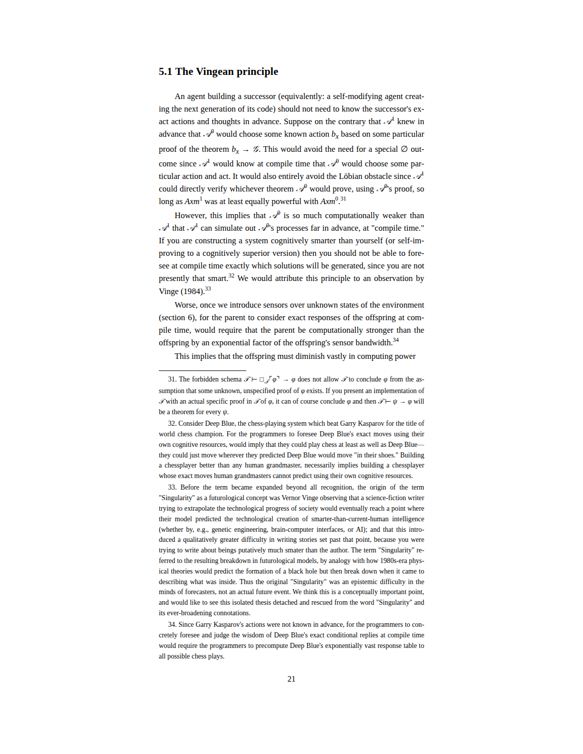5.1 The Vingean principle
An agent building a successor (equivalently: a self-modifying agent creating the next generation of its code) should not need to know the successor's exact actions and thoughts in advance. Suppose on the contrary that 𝒜1 knew in advance that 𝒜0 would choose some known action bx based on some particular proof of the theorem bx → 𝒢. This would avoid the need for a special ∅ outcome since 𝒜1 would know at compile time that 𝒜0 would choose some particular action and act. It would also entirely avoid the Löbian obstacle since 𝒜1 could directly verify whichever theorem 𝒜0 would prove, using 𝒜0's proof, so long as Axm1 was at least equally powerful with Axm0.31
However, this implies that 𝒜0 is so much computationally weaker than 𝒜1 that 𝒜1 can simulate out 𝒜0's processes far in advance, at "compile time." If you are constructing a system cognitively smarter than yourself (or self-improving to a cognitively superior version) then you should not be able to foresee at compile time exactly which solutions will be generated, since you are not presently that smart.32 We would attribute this principle to an observation by Vinge (1984).33
Worse, once we introduce sensors over unknown states of the environment (section 6), for the parent to consider exact responses of the offspring at compile time, would require that the parent be computationally stronger than the offspring by an exponential factor of the offspring's sensor bandwidth.34
This implies that the offspring must diminish vastly in computing power
31. The forbidden schema 𝒯 ⊢ □𝒯⌜φ⌝ → φ does not allow 𝒯 to conclude φ from the assumption that some unknown, unspecified proof of φ exists. If you present an implementation of 𝒯 with an actual specific proof in 𝒯 of φ, it can of course conclude φ and then 𝒯 ⊢ ψ → φ will be a theorem for every ψ.
32. Consider Deep Blue, the chess-playing system which beat Garry Kasparov for the title of world chess champion. For the programmers to foresee Deep Blue's exact moves using their own cognitive resources, would imply that they could play chess at least as well as Deep Blue—they could just move wherever they predicted Deep Blue would move "in their shoes." Building a chessplayer better than any human grandmaster, necessarily implies building a chessplayer whose exact moves human grandmasters cannot predict using their own cognitive resources.
33. Before the term became expanded beyond all recognition, the origin of the term "Singularity" as a futurological concept was Vernor Vinge observing that a science-fiction writer trying to extrapolate the technological progress of society would eventually reach a point where their model predicted the technological creation of smarter-than-current-human intelligence (whether by, e.g., genetic engineering, brain-computer interfaces, or AI); and that this introduced a qualitatively greater difficulty in writing stories set past that point, because you were trying to write about beings putatively much smater than the author. The term "Singularity" referred to the resulting breakdown in futurological models, by analogy with how 1980s-era physical theories would predict the formation of a black hole but then break down when it came to describing what was inside. Thus the original "Singularity" was an epistemic difficulty in the minds of forecasters, not an actual future event. We think this is a conceptually important point, and would like to see this isolated thesis detached and rescued from the word "Singularity" and its ever-broadening connotations.
34. Since Garry Kasparov's actions were not known in advance, for the programmers to concretely foresee and judge the wisdom of Deep Blue's exact conditional replies at compile time would require the programmers to precompute Deep Blue's exponentially vast response table to all possible chess plays.
21